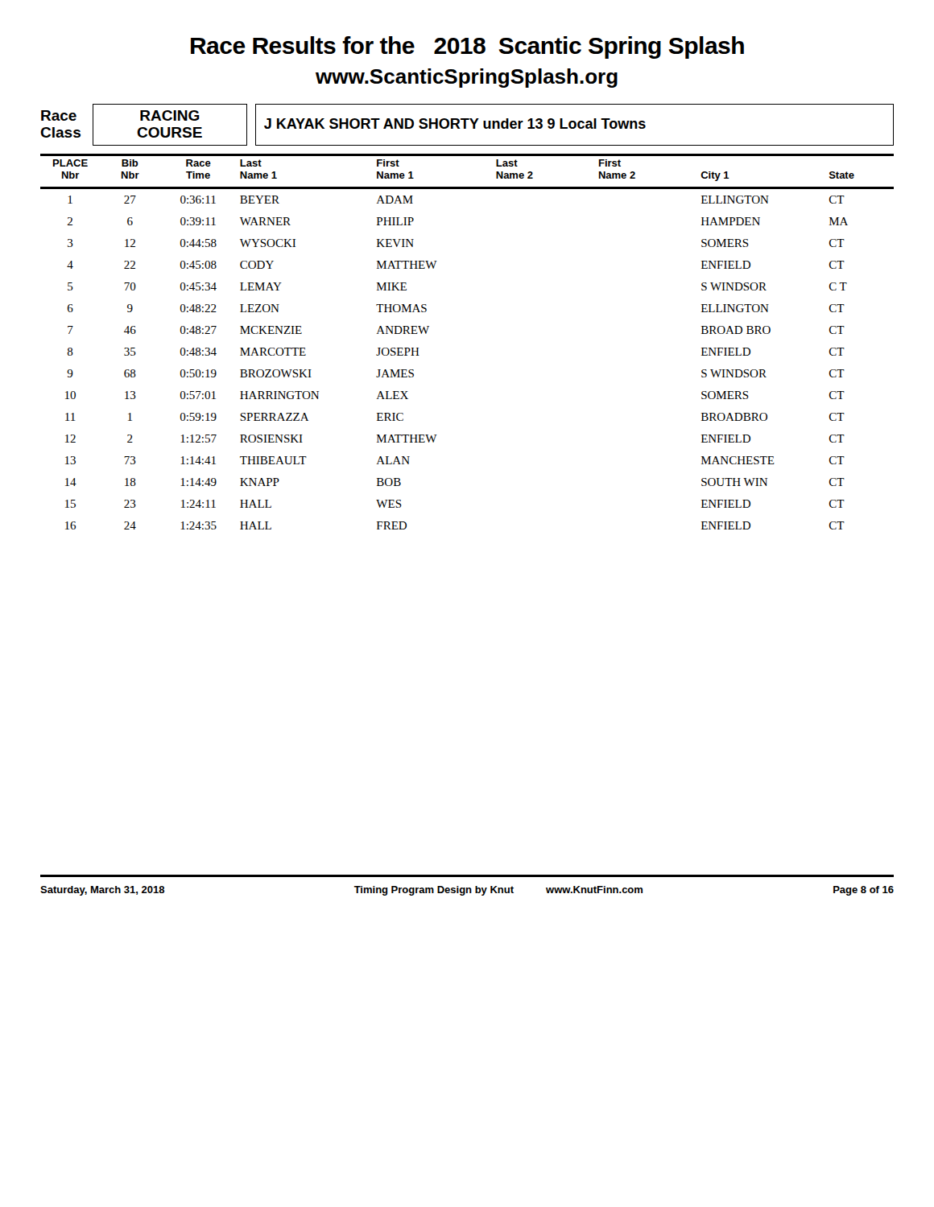Race Results for the 2018 Scantic Spring Splash
www.ScanticSpringSplash.org
Race
Class
RACING
COURSE
J KAYAK SHORT AND SHORTY under 13 9 Local Towns
| PLACE Nbr | Bib Nbr | Race Time | Last Name 1 | First Name 1 | Last Name 2 | First Name 2 | City 1 | State |
| --- | --- | --- | --- | --- | --- | --- | --- | --- |
| 1 | 27 | 0:36:11 | BEYER | ADAM | | | ELLINGTON | CT |
| 2 | 6 | 0:39:11 | WARNER | PHILIP | | | HAMPDEN | MA |
| 3 | 12 | 0:44:58 | WYSOCKI | KEVIN | | | SOMERS | CT |
| 4 | 22 | 0:45:08 | CODY | MATTHEW | | | ENFIELD | CT |
| 5 | 70 | 0:45:34 | LEMAY | MIKE | | | S WINDSOR | C T |
| 6 | 9 | 0:48:22 | LEZON | THOMAS | | | ELLINGTON | CT |
| 7 | 46 | 0:48:27 | MCKENZIE | ANDREW | | | BROAD BRO | CT |
| 8 | 35 | 0:48:34 | MARCOTTE | JOSEPH | | | ENFIELD | CT |
| 9 | 68 | 0:50:19 | BROZOWSKI | JAMES | | | S WINDSOR | CT |
| 10 | 13 | 0:57:01 | HARRINGTON | ALEX | | | SOMERS | CT |
| 11 | 1 | 0:59:19 | SPERRAZZA | ERIC | | | BROADBRO | CT |
| 12 | 2 | 1:12:57 | ROSIENSKI | MATTHEW | | | ENFIELD | CT |
| 13 | 73 | 1:14:41 | THIBEAULT | ALAN | | | MANCHESTE | CT |
| 14 | 18 | 1:14:49 | KNAPP | BOB | | | SOUTH WIN | CT |
| 15 | 23 | 1:24:11 | HALL | WES | | | ENFIELD | CT |
| 16 | 24 | 1:24:35 | HALL | FRED | | | ENFIELD | CT |
Saturday, March 31, 2018 Timing Program Design by Knut www.KnutFinn.com Page 8 of 16